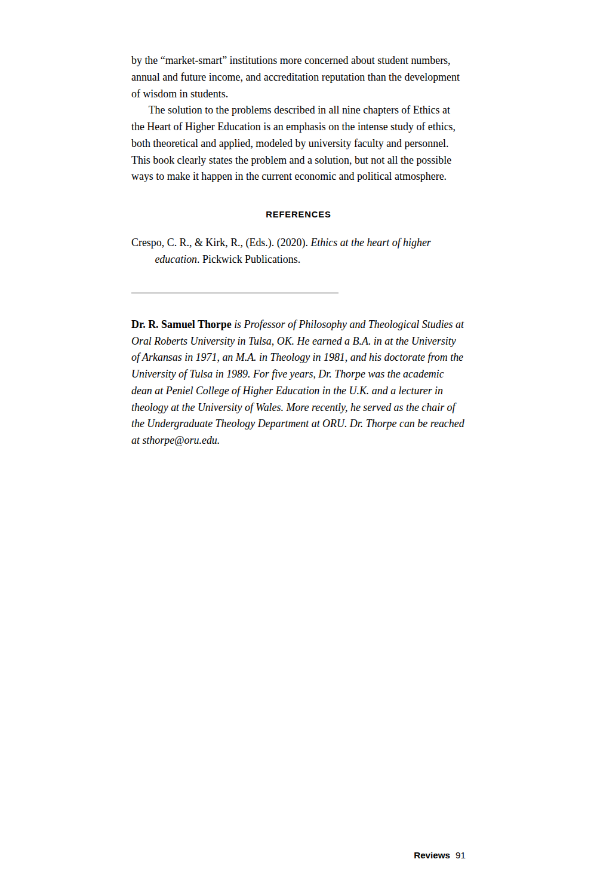by the “market-smart” institutions more concerned about student numbers, annual and future income, and accreditation reputation than the development of wisdom in students.
The solution to the problems described in all nine chapters of Ethics at the Heart of Higher Education is an emphasis on the intense study of ethics, both theoretical and applied, modeled by university faculty and personnel. This book clearly states the problem and a solution, but not all the possible ways to make it happen in the current economic and political atmosphere.
REFERENCES
Crespo, C. R., & Kirk, R., (Eds.). (2020). Ethics at the heart of higher education. Pickwick Publications.
Dr. R. Samuel Thorpe is Professor of Philosophy and Theological Studies at Oral Roberts University in Tulsa, OK. He earned a B.A. in at the University of Arkansas in 1971, an M.A. in Theology in 1981, and his doctorate from the University of Tulsa in 1989. For five years, Dr. Thorpe was the academic dean at Peniel College of Higher Education in the U.K. and a lecturer in theology at the University of Wales. More recently, he served as the chair of the Undergraduate Theology Department at ORU. Dr. Thorpe can be reached at sthorpe@oru.edu.
Reviews 91